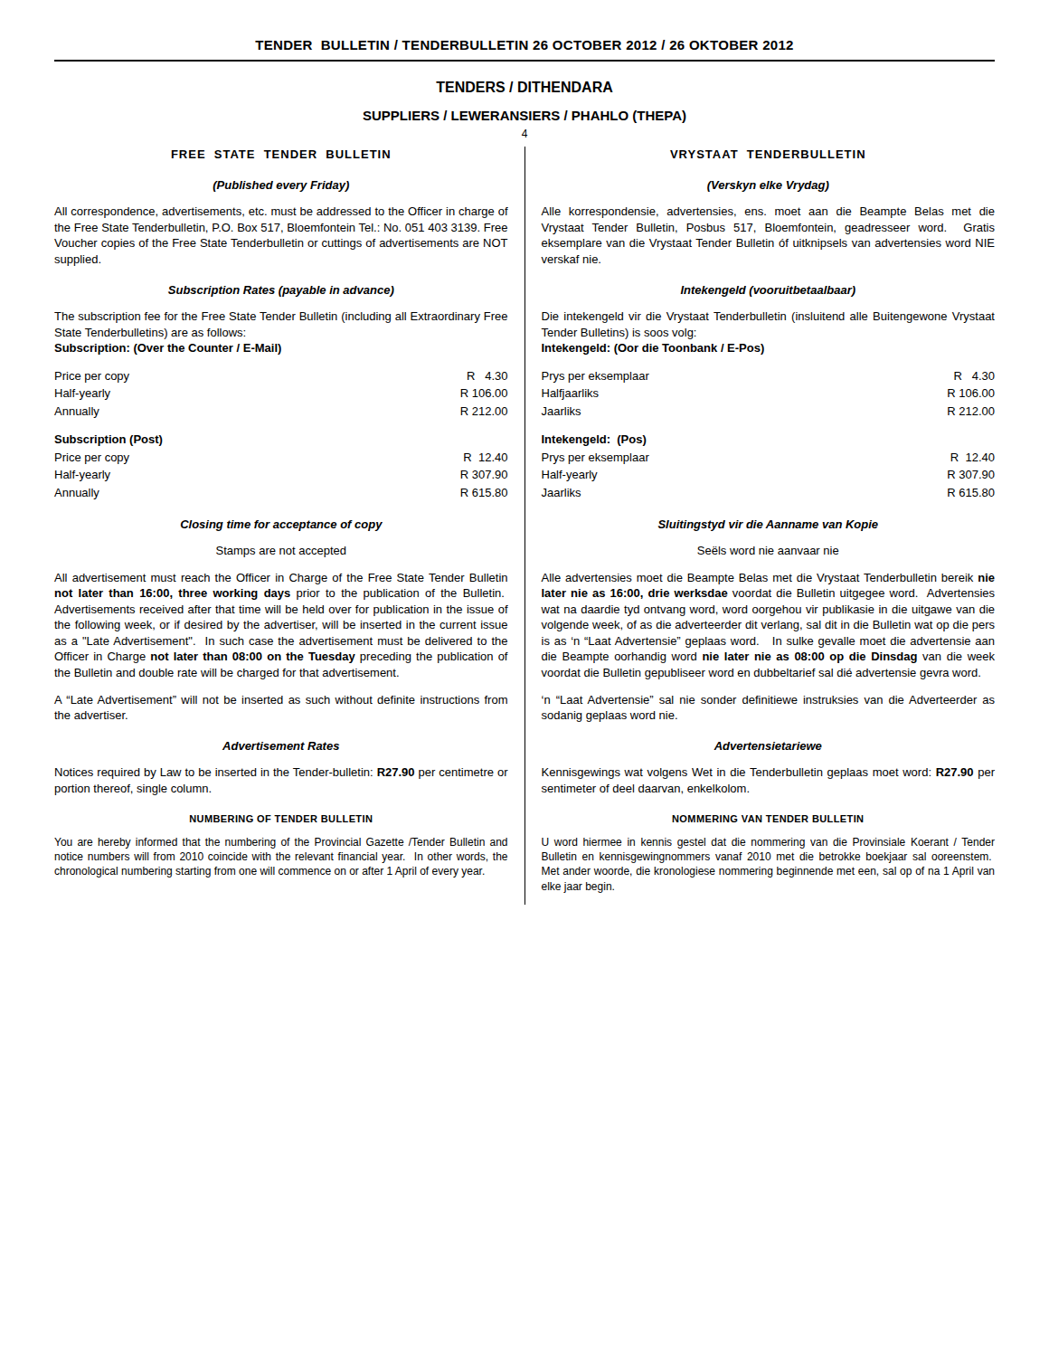TENDER BULLETIN / TENDERBULLETIN 26 OCTOBER 2012 / 26 OKTOBER 2012
TENDERS / DITHENDARA
SUPPLIERS / LEWERANSIERS / PHAHLO (THEPA)
4
| FREE STATE TENDER BULLETIN (Published every Friday) All correspondence, advertisements, etc. must be addressed to the Officer in charge of the Free State Tenderbulletin, P.O. Box 517, Bloemfontein Tel.: No. 051 403 3139. Free Voucher copies of the Free State Tenderbulletin or cuttings of advertisements are NOT supplied. Subscription Rates (payable in advance) The subscription fee for the Free State Tender Bulletin (including all Extraordinary Free State Tenderbulletins) are as follows: Subscription: (Over the Counter / E-Mail) / Price per copy / R 4.30 / / Half-yearly / R 106.00 / / Annually / R 212.00 / / Subscription (Post) / / / Price per copy / R 12.40 / / Half-yearly / R 307.90 / / Annually / R 615.80 / Closing time for acceptance of copy Stamps are not accepted All advertisement must reach the Officer in Charge of the Free State Tender Bulletin not later than 16:00, three working days prior to the publication of the Bulletin. Advertisements received after that time will be held over for publication in the issue of the following week, or if desired by the advertiser, will be inserted in the current issue as a "Late Advertisement". In such case the advertisement must be delivered to the Officer in Charge not later than 08:00 on the Tuesday preceding the publication of the Bulletin and double rate will be charged for that advertisement. A “Late Advertisement” will not be inserted as such without definite instructions from the advertiser. Advertisement Rates Notices required by Law to be inserted in the Tender-bulletin: R27.90 per centimetre or portion thereof, single column. NUMBERING OF TENDER BULLETIN You are hereby informed that the numbering of the Provincial Gazette /Tender Bulletin and notice numbers will from 2010 coincide with the relevant financial year. In other words, the chronological numbering starting from one will commence on or after 1 April of every year. | VRYSTAAT TENDERBULLETIN (Verskyn elke Vrydag) Alle korrespondensie, advertensies, ens. moet aan die Beampte Belas met die Vrystaat Tender Bulletin, Posbus 517, Bloemfontein, geadresseer word. Gratis eksemplare van die Vrystaat Tender Bulletin óf uitknipsels van advertensies word NIE verskaf nie. Intekengeld (vooruitbetaalbaar) Die intekengeld vir die Vrystaat Tenderbulletin (insluitend alle Buitengewone Vrystaat Tender Bulletins) is soos volg: Intekengeld: (Oor die Toonbank / E-Pos) / Prys per eksemplaar / R 4.30 / / Halfjaarliks / R 106.00 / / Jaarliks / R 212.00 / / Intekengeld: (Pos) / / / Prys per eksemplaar / R 12.40 / / Half-yearly / R 307.90 / / Jaarliks / R 615.80 / Sluitingstyd vir die Aanname van Kopie Seëls word nie aanvaar nie Alle advertensies moet die Beampte Belas met die Vrystaat Tenderbulletin bereik nie later nie as 16:00, drie werksdae voordat die Bulletin uitgegee word. Advertensies wat na daardie tyd ontvang word, word oorgehou vir publikasie in die uitgawe van die volgende week, of as die adverteerder dit verlang, sal dit in die Bulletin wat op die pers is as ‘n “Laat Advertensie” geplaas word. In sulke gevalle moet die advertensie aan die Beampte oorhandig word nie later nie as 08:00 op die Dinsdag van die week voordat die Bulletin gepubliseer word en dubbeltarief sal dié advertensie gevra word. ‘n “Laat Advertensie” sal nie sonder definitiewe instruksies van die Adverteerder as sodanig geplaas word nie. Advertensietariewe Kennisgewings wat volgens Wet in die Tenderbulletin geplaas moet word: R27.90 per sentimeter of deel daarvan, enkelkolom. NOMMERING VAN TENDER BULLETIN U word hiermee in kennis gestel dat die nommering van die Provinsiale Koerant / Tender Bulletin en kennisgewingnommers vanaf 2010 met die betrokke boekjaar sal ooreenstem. Met ander woorde, die kronologiese nommering beginnende met een, sal op of na 1 April van elke jaar begin. |